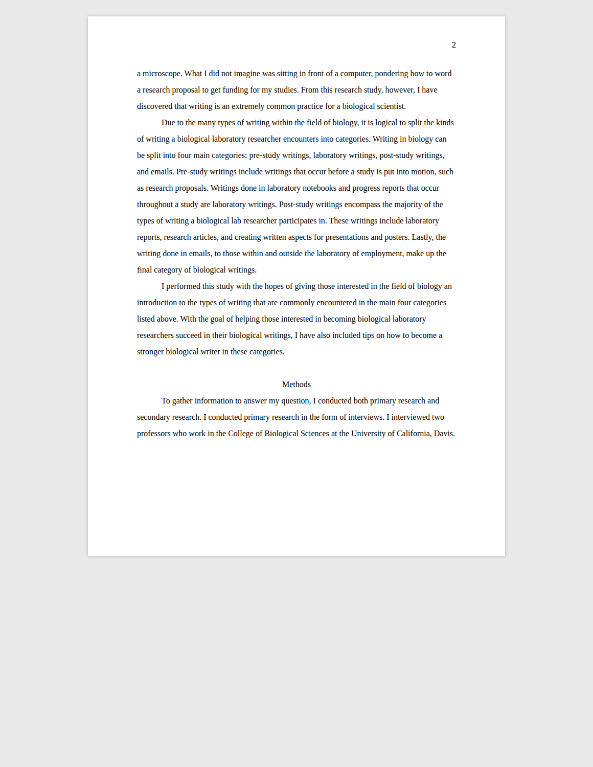2
a microscope. What I did not imagine was sitting in front of a computer, pondering how to word a research proposal to get funding for my studies. From this research study, however, I have discovered that writing is an extremely common practice for a biological scientist.
Due to the many types of writing within the field of biology, it is logical to split the kinds of writing a biological laboratory researcher encounters into categories. Writing in biology can be split into four main categories: pre-study writings, laboratory writings, post-study writings, and emails. Pre-study writings include writings that occur before a study is put into motion, such as research proposals. Writings done in laboratory notebooks and progress reports that occur throughout a study are laboratory writings. Post-study writings encompass the majority of the types of writing a biological lab researcher participates in. These writings include laboratory reports, research articles, and creating written aspects for presentations and posters. Lastly, the writing done in emails, to those within and outside the laboratory of employment, make up the final category of biological writings.
I performed this study with the hopes of giving those interested in the field of biology an introduction to the types of writing that are commonly encountered in the main four categories listed above. With the goal of helping those interested in becoming biological laboratory researchers succeed in their biological writings, I have also included tips on how to become a stronger biological writer in these categories.
Methods
To gather information to answer my question, I conducted both primary research and secondary research. I conducted primary research in the form of interviews. I interviewed two professors who work in the College of Biological Sciences at the University of California, Davis.